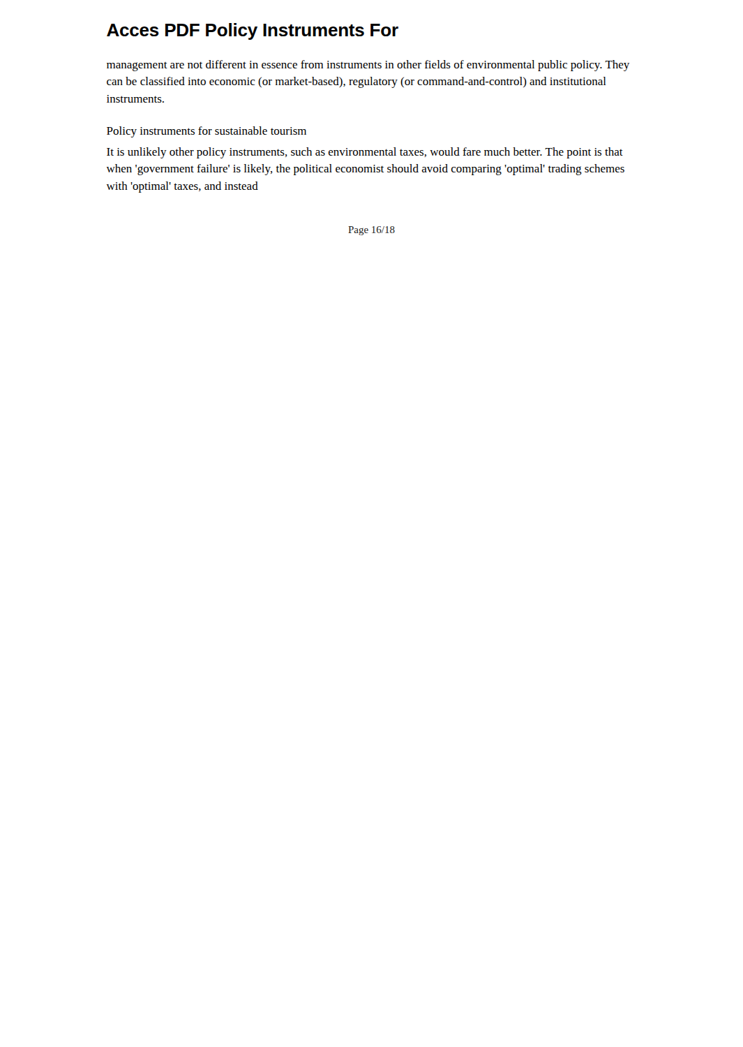Acces PDF Policy Instruments For
management are not different in essence from instruments in other fields of environmental public policy. They can be classified into economic (or market-based), regulatory (or command-and-control) and institutional instruments.
Policy instruments for sustainable tourism
It is unlikely other policy instruments, such as environmental taxes, would fare much better. The point is that when 'government failure' is likely, the political economist should avoid comparing 'optimal' trading schemes with 'optimal' taxes, and instead
Page 16/18